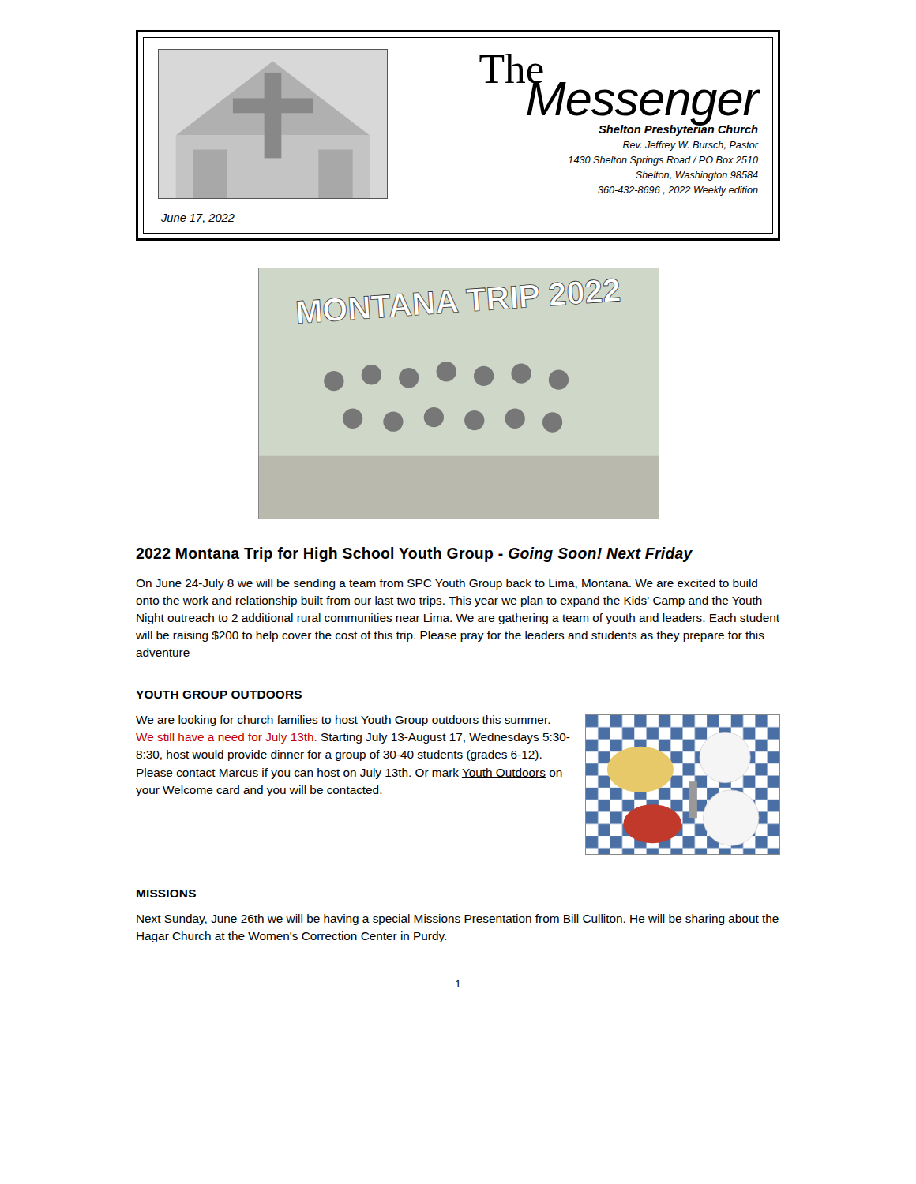The
Messenger
Shelton Presbyterian Church
Rev. Jeffrey W. Bursch, Pastor
1430 Shelton Springs Road / PO Box 2510
Shelton, Washington 98584
360-432-8696 , 2022 Weekly edition
June 17, 2022
2022 Montana Trip for High School Youth Group - Going Soon! Next Friday
On June 24-July 8 we will be sending a team from SPC Youth Group back to Lima, Montana. We are excited to build onto the work and relationship built from our last two trips. This year we plan to expand the Kids' Camp and the Youth Night outreach to 2 additional rural communities near Lima. We are gathering a team of youth and leaders. Each student will be raising $200 to help cover the cost of this trip. Please pray for the leaders and students as they prepare for this adventure
YOUTH GROUP OUTDOORS
We are looking for church families to host Youth Group outdoors this summer. We still have a need for July 13th. Starting July 13-August 17, Wednesdays 5:30-8:30, host would provide dinner for a group of 30-40 students (grades 6-12). Please contact Marcus if you can host on July 13th. Or mark Youth Outdoors on your Welcome card and you will be contacted.
MISSIONS
Next Sunday, June 26th we will be having a special Missions Presentation from Bill Culliton. He will be sharing about the Hagar Church at the Women's Correction Center in Purdy.
1